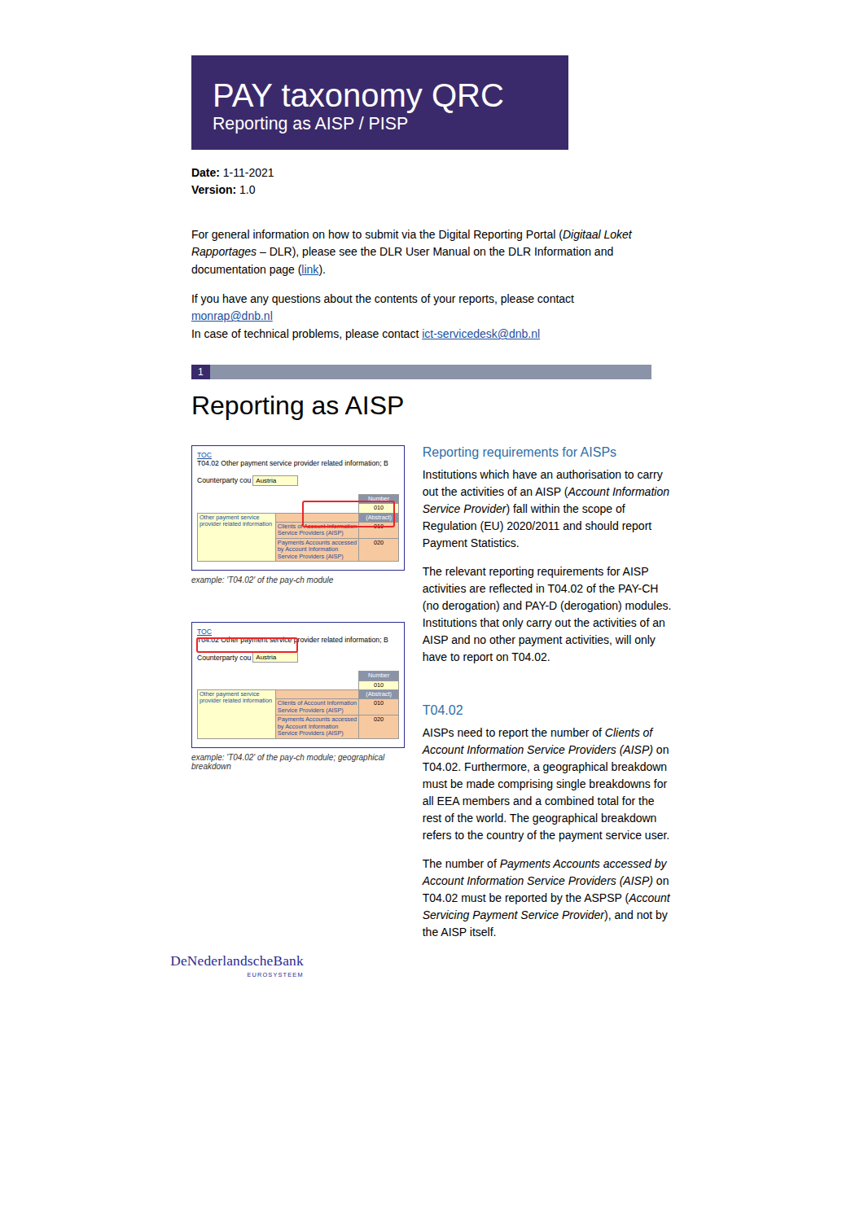PAY taxonomy QRC
Reporting as AISP / PISP
Date: 1-11-2021
Version: 1.0
For general information on how to submit via the Digital Reporting Portal (Digitaal Loket Rapportages – DLR), please see the DLR User Manual on the DLR Information and documentation page (link).
If you have any questions about the contents of your reports, please contact monrap@dnb.nl
In case of technical problems, please contact ict-servicedesk@dnb.nl
1
Reporting as AISP
TOC T04.02 Other payment service provider related information; B
Counterparty cou Austria
| | | Number |
| | | 010 |
| Other payment service provider related information | | (Abstract) |
| Clients of Account Information Service Providers (AISP) | 010 |
| Payments Accounts accessed by Account Information Service Providers (AISP) | 020 |
example: 'T04.02' of the pay-ch module
TOC T04.02 Other payment service provider related information; B
Counterparty cou Austria
| | | Number |
| | | 010 |
| Other payment service provider related information | | (Abstract) |
| Clients of Account Information Service Providers (AISP) | 010 |
| Payments Accounts accessed by Account Information Service Providers (AISP) | 020 |
example: 'T04.02' of the pay-ch module; geographical breakdown
Reporting requirements for AISPs
Institutions which have an authorisation to carry out the activities of an AISP (Account Information Service Provider) fall within the scope of Regulation (EU) 2020/2011 and should report Payment Statistics.
The relevant reporting requirements for AISP activities are reflected in T04.02 of the PAY-CH (no derogation) and PAY-D (derogation) modules. Institutions that only carry out the activities of an AISP and no other payment activities, will only have to report on T04.02.
T04.02
AISPs need to report the number of Clients of Account Information Service Providers (AISP) on T04.02. Furthermore, a geographical breakdown must be made comprising single breakdowns for all EEA members and a combined total for the rest of the world. The geographical breakdown refers to the country of the payment service user.
The number of Payments Accounts accessed by Account Information Service Providers (AISP) on T04.02 must be reported by the ASPSP (Account Servicing Payment Service Provider), and not by the AISP itself.
DeNederlandscheBank
EUROSYSTEEM